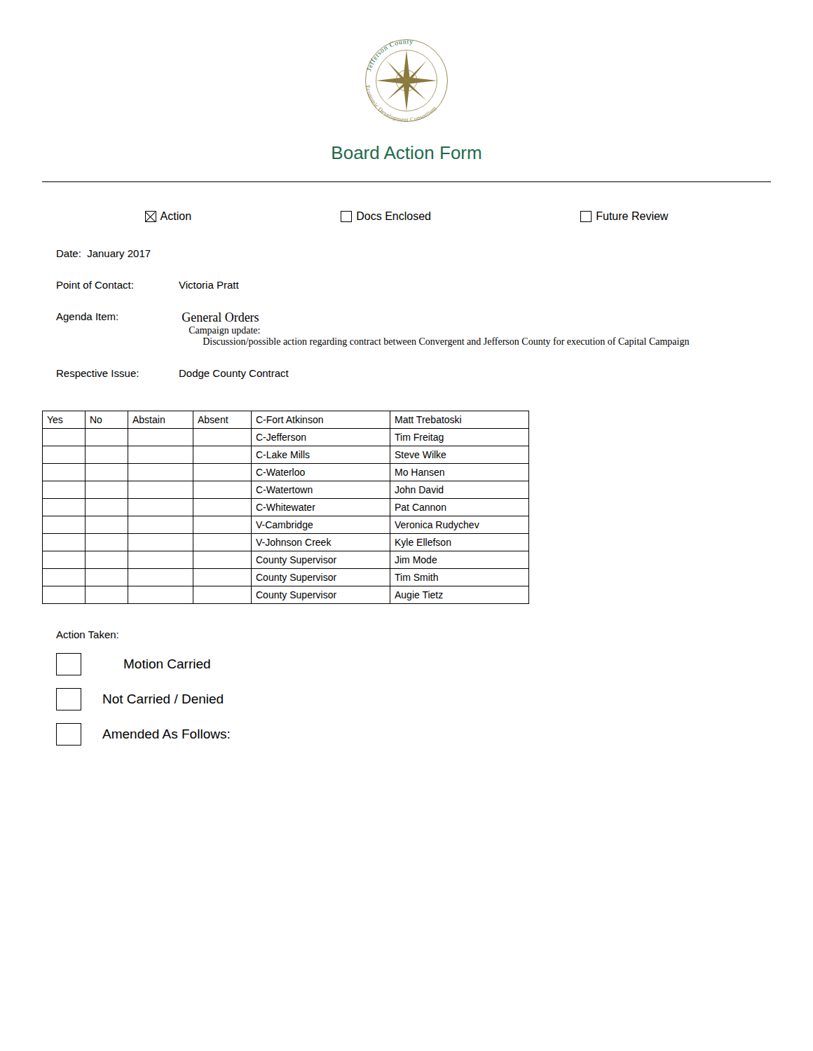Jefferson County Economic Development Consortium
Board Action Form
Action
Docs Enclosed
Future Review
Date: January 2017
Point of Contact: Victoria Pratt
Agenda Item:
General Orders
Campaign update:
Discussion/possible action regarding contract between Convergent and Jefferson County for execution of Capital Campaign
Respective Issue: Dodge County Contract
| Yes | No | Abstain | Absent | C-Fort Atkinson | Matt Trebatoski |
| --- | --- | --- | --- | --- | --- |
| | | | | C-Jefferson | Tim Freitag |
| | | | | C-Lake Mills | Steve Wilke |
| | | | | C-Waterloo | Mo Hansen |
| | | | | C-Watertown | John David |
| | | | | C-Whitewater | Pat Cannon |
| | | | | V-Cambridge | Veronica Rudychev |
| | | | | V-Johnson Creek | Kyle Ellefson |
| | | | | County Supervisor | Jim Mode |
| | | | | County Supervisor | Tim Smith |
| | | | | County Supervisor | Augie Tietz |
Action Taken:
Motion Carried
Not Carried / Denied
Amended As Follows: